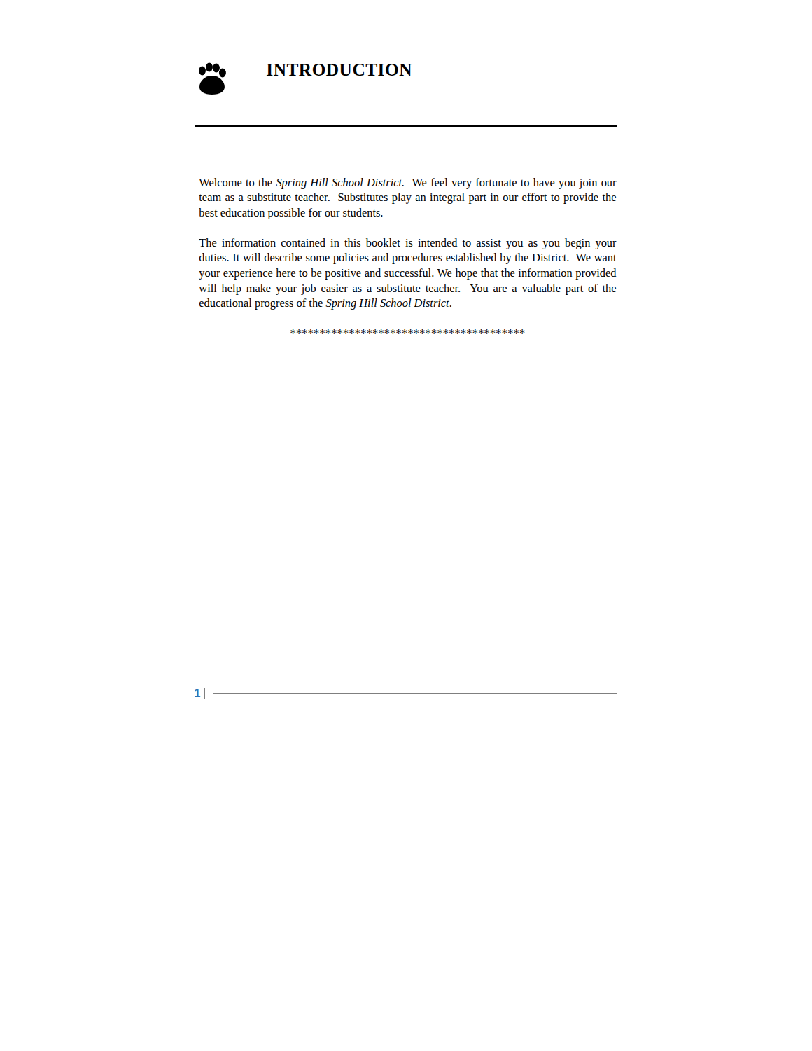INTRODUCTION
Welcome to the Spring Hill School District. We feel very fortunate to have you join our team as a substitute teacher. Substitutes play an integral part in our effort to provide the best education possible for our students.
The information contained in this booklet is intended to assist you as you begin your duties. It will describe some policies and procedures established by the District. We want your experience here to be positive and successful. We hope that the information provided will help make your job easier as a substitute teacher. You are a valuable part of the educational progress of the Spring Hill School District.
****************************************
1